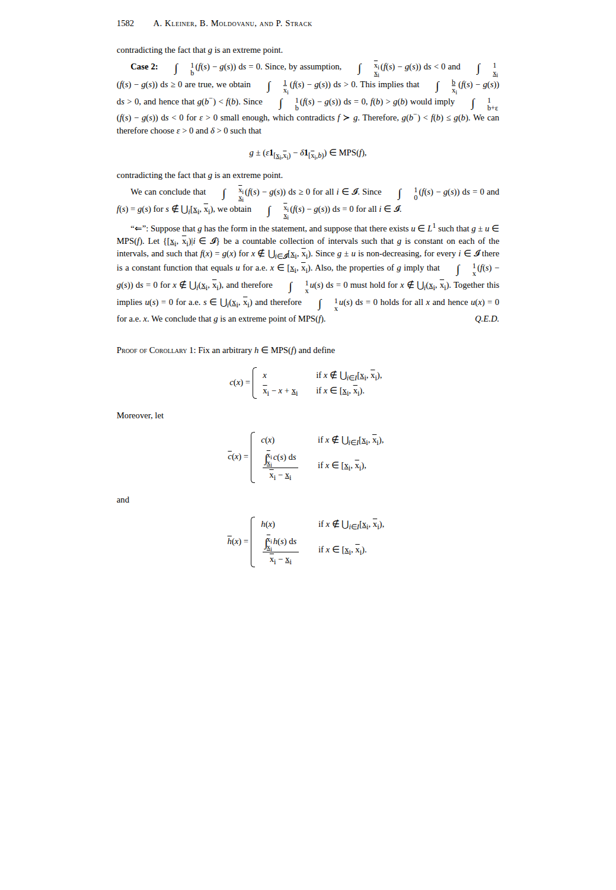1582 A. Kleiner, B. Moldovanu, and P. Strack
contradicting the fact that g is an extreme point.
Case 2: ∫1 b(f(s) − g(s)) ds = 0. Since, by assumption, ∫xi xi(f(s) − g(s)) ds < 0 and ∫1 xi(f(s) − g(s)) ds ≥ 0 are true, we obtain ∫1 xi(f(s) − g(s)) ds > 0. This implies that ∫bxi(f(s) − g(s)) ds > 0, and hence that g(b−) < f(b). Since ∫1 b(f(s) − g(s)) ds = 0, f(b) > g(b) would imply ∫1 b+ε(f(s) − g(s)) ds < 0 for ε > 0 small enough, which contradicts f ≻ g. Therefore, g(b−) < f(b) ≤ g(b). We can therefore choose ε > 0 and δ > 0 such that
g ± (ε 1[xi,xi) − δ 1[xi,b)) ∈ MPS(f),
contradicting the fact that g is an extreme point.
We can conclude that ∫xi xi(f(s) − g(s)) ds ≥ 0 for all i ∈ 𝓘. Since ∫10(f(s) − g(s)) ds = 0 and f(s) = g(s) for s ∉ ⋃i[xi, xi), we obtain ∫xi xi(f(s) − g(s)) ds = 0 for all i ∈ 𝓘.
“⇐”: Suppose that g has the form in the statement, and suppose that there exists u ∈ L1 such that g ± u ∈ MPS(f). Let {[xi, xi)|i ∈ 𝓘} be a countable collection of intervals such that g is constant on each of the intervals, and such that f(x) = g(x) for x ∉ ⋃i∈𝓘[xi, xi). Since g ± u is non-decreasing, for every i ∈ 𝓘 there is a constant function that equals u for a.e. x ∈ [xi, xi). Also, the properties of g imply that ∫1 x(f(s) − g(s)) ds = 0 for x ∉ ⋃i(xi, xi), and therefore ∫1 x u(s) ds = 0 must hold for x ∉ ⋃i(xi, xi). Together this implies u(s) = 0 for a.e. s ∈ ⋃i(xi, xi) and therefore ∫1 x u(s) ds = 0 holds for all x and hence u(x) = 0 for a.e. x. We conclude that g is an extreme point of MPS(f). Q.E.D.
Proof of Corollary 1: Fix an arbitrary h ∈ MPS(f) and define
c(x) =
| x | if x ∉ ⋃ i ∈ I [ x i , x i ), |
| x i − x + x i | if x ∈ [ x i , x i ). |
Moreover, let
c(x) =
| c ( x ) | if x ∉ ⋃ i ∈ I [ x i , x i ), |
| ∫ x i x i c ( s ) d s x i − x i | if x ∈ [ x i , x i ), |
and
h(x) =
| h ( x ) | if x ∉ ⋃ i ∈ I [ x i , x i ), |
| ∫ x i x i h ( s ) d s x i − x i | if x ∈ [ x i , x i ). |